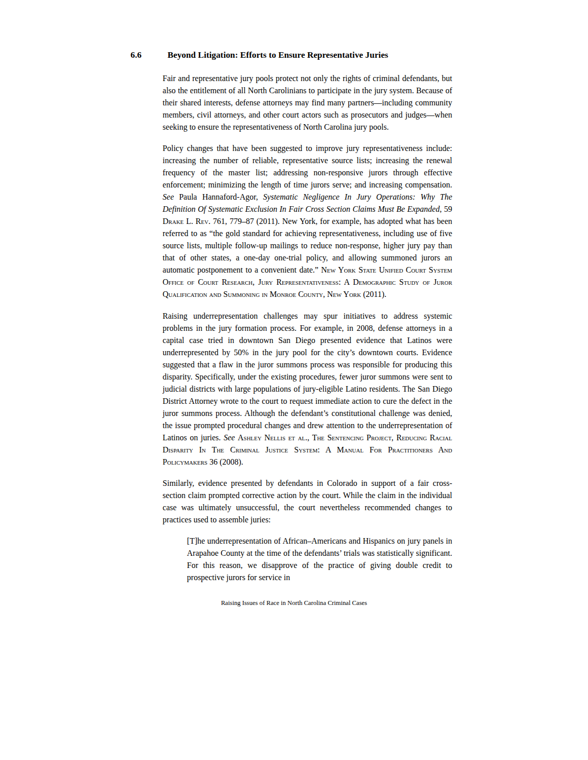6.6 Beyond Litigation: Efforts to Ensure Representative Juries
Fair and representative jury pools protect not only the rights of criminal defendants, but also the entitlement of all North Carolinians to participate in the jury system. Because of their shared interests, defense attorneys may find many partners—including community members, civil attorneys, and other court actors such as prosecutors and judges—when seeking to ensure the representativeness of North Carolina jury pools.
Policy changes that have been suggested to improve jury representativeness include: increasing the number of reliable, representative source lists; increasing the renewal frequency of the master list; addressing non-responsive jurors through effective enforcement; minimizing the length of time jurors serve; and increasing compensation. See Paula Hannaford-Agor, Systematic Negligence In Jury Operations: Why The Definition Of Systematic Exclusion In Fair Cross Section Claims Must Be Expanded, 59 Drake L. Rev. 761, 779–87 (2011). New York, for example, has adopted what has been referred to as “the gold standard for achieving representativeness, including use of five source lists, multiple follow-up mailings to reduce non-response, higher jury pay than that of other states, a one-day one-trial policy, and allowing summoned jurors an automatic postponement to a convenient date.” New York State Unified Court System Office of Court Research, Jury Representativeness: A Demographic Study of Juror Qualification and Summoning in Monroe County, New York (2011).
Raising underrepresentation challenges may spur initiatives to address systemic problems in the jury formation process. For example, in 2008, defense attorneys in a capital case tried in downtown San Diego presented evidence that Latinos were underrepresented by 50% in the jury pool for the city’s downtown courts. Evidence suggested that a flaw in the juror summons process was responsible for producing this disparity. Specifically, under the existing procedures, fewer juror summons were sent to judicial districts with large populations of jury-eligible Latino residents. The San Diego District Attorney wrote to the court to request immediate action to cure the defect in the juror summons process. Although the defendant’s constitutional challenge was denied, the issue prompted procedural changes and drew attention to the underrepresentation of Latinos on juries. See Ashley Nellis et al., The Sentencing Project, Reducing Racial Disparity In The Criminal Justice System: A Manual For Practitioners And Policymakers 36 (2008).
Similarly, evidence presented by defendants in Colorado in support of a fair cross-section claim prompted corrective action by the court. While the claim in the individual case was ultimately unsuccessful, the court nevertheless recommended changes to practices used to assemble juries:
[T]he underrepresentation of African–Americans and Hispanics on jury panels in Arapahoe County at the time of the defendants’ trials was statistically significant. For this reason, we disapprove of the practice of giving double credit to prospective jurors for service in
Raising Issues of Race in North Carolina Criminal Cases